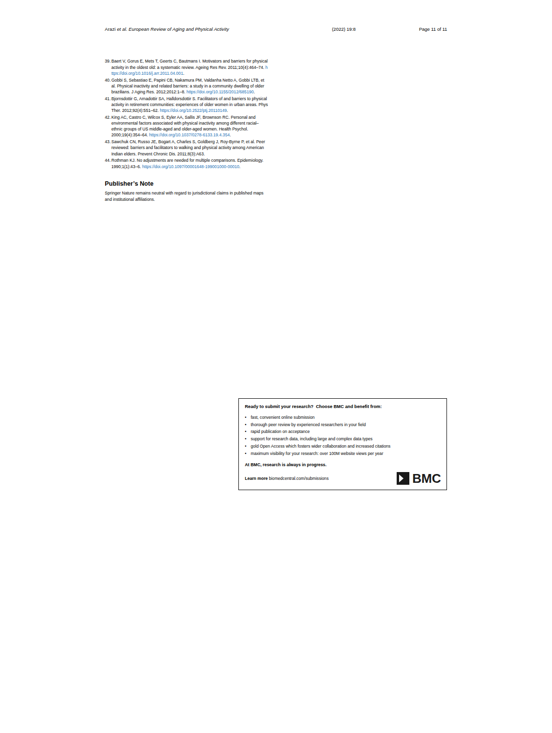Arazi et al. European Review of Aging and Physical Activity
(2022) 19:8
Page 11 of 11
39. Baert V, Gorus E, Mets T, Geerts C, Bautmans I. Motivators and barriers for physical activity in the oldest old: a systematic review. Ageing Res Rev. 2011;10(4):464–74. https://doi.org/10.1016/j.arr.2011.04.001.
40. Gobbi S, Sebastiao E, Papini CB, Nakamura PM, Valdanha Netto A, Gobbi LTB, et al. Physical inactivity and related barriers: a study in a community dwelling of older brazilians. J Aging Res. 2012;2012:1–8. https://doi.org/10.1155/2012/685190.
41. Bjornsdottir G, Arnadottir SA, Halldorsdottir S. Facilitators of and barriers to physical activity in retirement communities: experiences of older women in urban areas. Phys Ther. 2012;92(4):551–62. https://doi.org/10.2522/ptj.20110149.
42. King AC, Castro C, Wilcox S, Eyler AA, Sallis JF, Brownson RC. Personal and environmental factors associated with physical inactivity among different racial–ethnic groups of US middle-aged and older-aged women. Health Psychol. 2000;19(4):354–64. https://doi.org/10.1037/0278-6133.19.4.354.
43. Sawchuk CN, Russo JE, Bogart A, Charles S, Goldberg J, Roy-Byrne P, et al. Peer reviewed: barriers and facilitators to walking and physical activity among American Indian elders. Prevent Chronic Dis. 2011;8(3):A63.
44. Rothman KJ. No adjustments are needed for multiple comparisons. Epidemiology. 1990;1(1):43–6. https://doi.org/10.1097/00001648-199001000-00010.
Publisher’s Note
Springer Nature remains neutral with regard to jurisdictional claims in published maps and institutional affiliations.
Ready to submit your research? Choose BMC and benefit from:
fast, convenient online submission
thorough peer review by experienced researchers in your field
rapid publication on acceptance
support for research data, including large and complex data types
gold Open Access which fosters wider collaboration and increased citations
maximum visibility for your research: over 100M website views per year
At BMC, research is always in progress.
Learn more biomedcentral.com/submissions
BMC